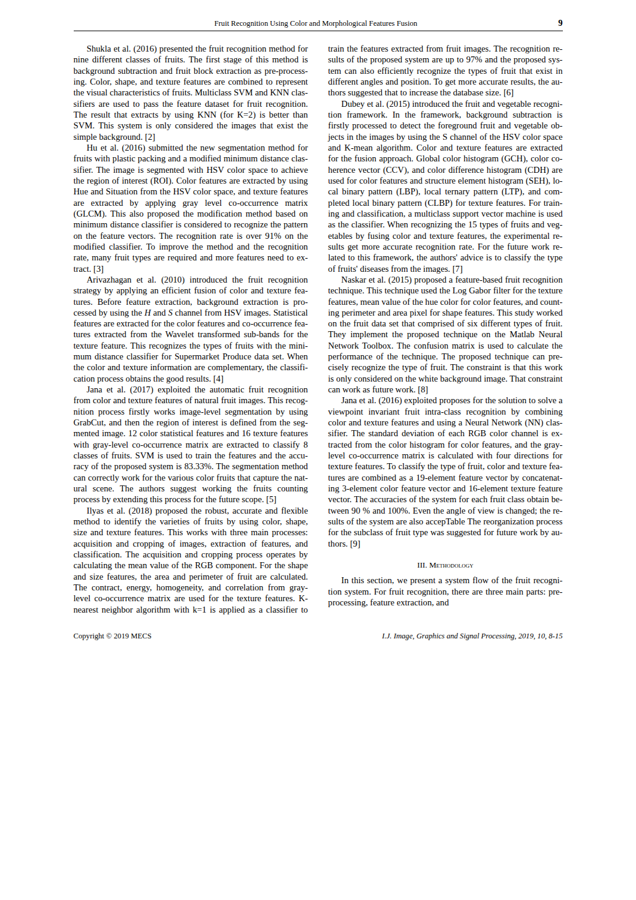Fruit Recognition Using Color and Morphological Features Fusion 9
Shukla et al. (2016) presented the fruit recognition method for nine different classes of fruits. The first stage of this method is background subtraction and fruit block extraction as pre-processing. Color, shape, and texture features are combined to represent the visual characteristics of fruits. Multiclass SVM and KNN classifiers are used to pass the feature dataset for fruit recognition. The result that extracts by using KNN (for K=2) is better than SVM. This system is only considered the images that exist the simple background. [2]
Hu et al. (2016) submitted the new segmentation method for fruits with plastic packing and a modified minimum distance classifier. The image is segmented with HSV color space to achieve the region of interest (ROI). Color features are extracted by using Hue and Situation from the HSV color space, and texture features are extracted by applying gray level co-occurrence matrix (GLCM). This also proposed the modification method based on minimum distance classifier is considered to recognize the pattern on the feature vectors. The recognition rate is over 91% on the modified classifier. To improve the method and the recognition rate, many fruit types are required and more features need to extract. [3]
Arivazhagan et al. (2010) introduced the fruit recognition strategy by applying an efficient fusion of color and texture features. Before feature extraction, background extraction is processed by using the H and S channel from HSV images. Statistical features are extracted for the color features and co-occurrence features extracted from the Wavelet transformed sub-bands for the texture feature. This recognizes the types of fruits with the minimum distance classifier for Supermarket Produce data set. When the color and texture information are complementary, the classification process obtains the good results. [4]
Jana et al. (2017) exploited the automatic fruit recognition from color and texture features of natural fruit images. This recognition process firstly works image-level segmentation by using GrabCut, and then the region of interest is defined from the segmented image. 12 color statistical features and 16 texture features with gray-level co-occurrence matrix are extracted to classify 8 classes of fruits. SVM is used to train the features and the accuracy of the proposed system is 83.33%. The segmentation method can correctly work for the various color fruits that capture the natural scene. The authors suggest working the fruits counting process by extending this process for the future scope. [5]
Ilyas et al. (2018) proposed the robust, accurate and flexible method to identify the varieties of fruits by using color, shape, size and texture features. This works with three main processes: acquisition and cropping of images, extraction of features, and classification. The acquisition and cropping process operates by calculating the mean value of the RGB component. For the shape and size features, the area and perimeter of fruit are calculated. The contract, energy, homogeneity, and correlation from gray-level co-occurrence matrix are used for the texture features. K-nearest neighbor algorithm with k=1 is applied as a classifier to train the features extracted from fruit images. The recognition results of the proposed system are up to 97% and the proposed system can also efficiently recognize the types of fruit that exist in different angles and position. To get more accurate results, the authors suggested that to increase the database size. [6]
Dubey et al. (2015) introduced the fruit and vegetable recognition framework. In the framework, background subtraction is firstly processed to detect the foreground fruit and vegetable objects in the images by using the S channel of the HSV color space and K-mean algorithm. Color and texture features are extracted for the fusion approach. Global color histogram (GCH), color coherence vector (CCV), and color difference histogram (CDH) are used for color features and structure element histogram (SEH), local binary pattern (LBP), local ternary pattern (LTP), and completed local binary pattern (CLBP) for texture features. For training and classification, a multiclass support vector machine is used as the classifier. When recognizing the 15 types of fruits and vegetables by fusing color and texture features, the experimental results get more accurate recognition rate. For the future work related to this framework, the authors' advice is to classify the type of fruits' diseases from the images. [7]
Naskar et al. (2015) proposed a feature-based fruit recognition technique. This technique used the Log Gabor filter for the texture features, mean value of the hue color for color features, and counting perimeter and area pixel for shape features. This study worked on the fruit data set that comprised of six different types of fruit. They implement the proposed technique on the Matlab Neural Network Toolbox. The confusion matrix is used to calculate the performance of the technique. The proposed technique can precisely recognize the type of fruit. The constraint is that this work is only considered on the white background image. That constraint can work as future work. [8]
Jana et al. (2016) exploited proposes for the solution to solve a viewpoint invariant fruit intra-class recognition by combining color and texture features and using a Neural Network (NN) classifier. The standard deviation of each RGB color channel is extracted from the color histogram for color features, and the gray-level co-occurrence matrix is calculated with four directions for texture features. To classify the type of fruit, color and texture features are combined as a 19-element feature vector by concatenating 3-element color feature vector and 16-element texture feature vector. The accuracies of the system for each fruit class obtain between 90 % and 100%. Even the angle of view is changed; the results of the system are also accepTable The reorganization process for the subclass of fruit type was suggested for future work by authors. [9]
III. Methodology
In this section, we present a system flow of the fruit recognition system. For fruit recognition, there are three main parts: preprocessing, feature extraction, and
Copyright © 2019 MECS I.J. Image, Graphics and Signal Processing, 2019, 10, 8-15